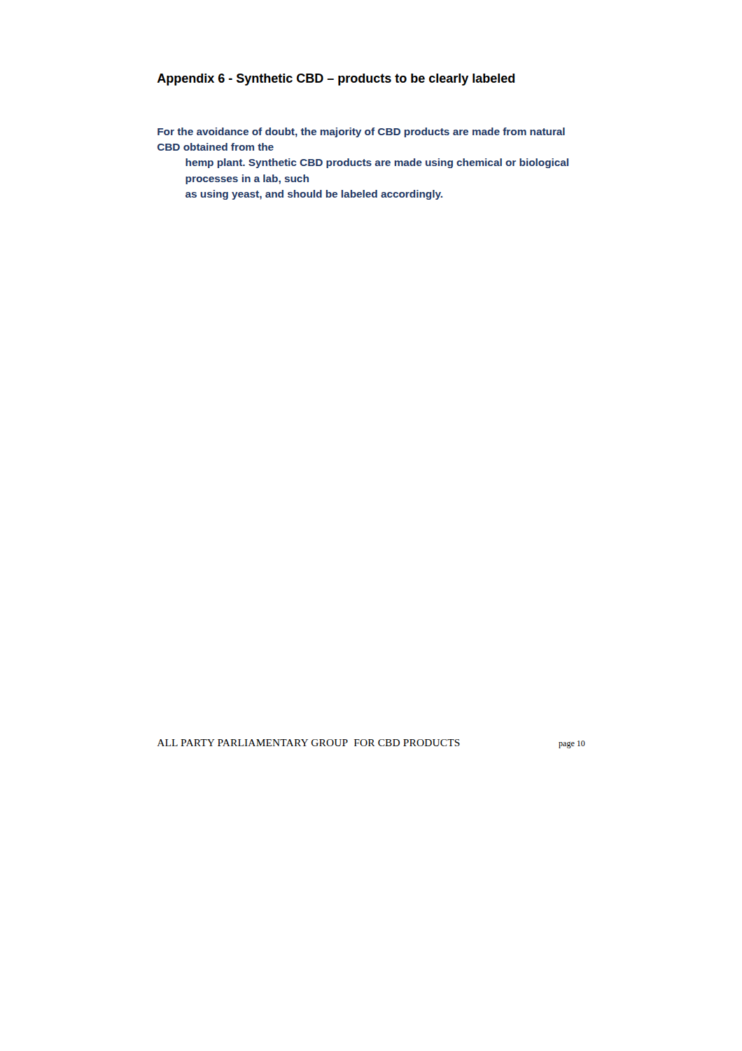Appendix 6 - Synthetic CBD – products to be clearly labeled
For the avoidance of doubt, the majority of CBD products are made from natural CBD obtained from the hemp plant. Synthetic CBD products are made using chemical or biological processes in a lab, such as using yeast, and should be labeled accordingly.
ALL PARTY PARLIAMENTARY GROUP FOR CBD PRODUCTS page 10